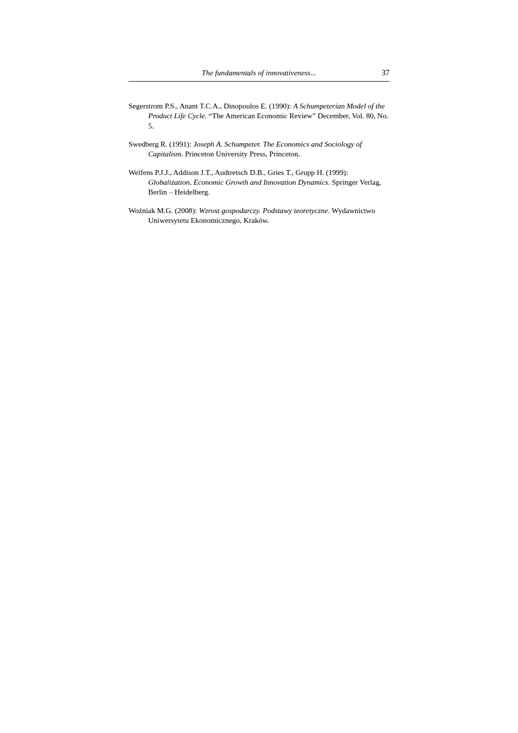The fundamentals of innovativeness... 37
Segerstrom P.S., Anant T.C.A., Dinopoulos E. (1990): A Schumpeterian Model of the Product Life Cycle. “The American Economic Review” December, Vol. 80, No. 5.
Swedberg R. (1991): Joseph A. Schumpeter. The Economics and Sociology of Capitalism. Princeton University Press, Princeton.
Welfens P.J.J., Addison J.T., Audtretsch D.B., Gries T., Grupp H. (1999): Globalization, Economic Growth and Innovation Dynamics. Springer Verlag, Berlin – Heidelberg.
Woźniak M.G. (2008): Wzrost gospodarczy. Podstawy teoretyczne. Wydawnictwo Uniwersytetu Ekonomicznego, Kraków.